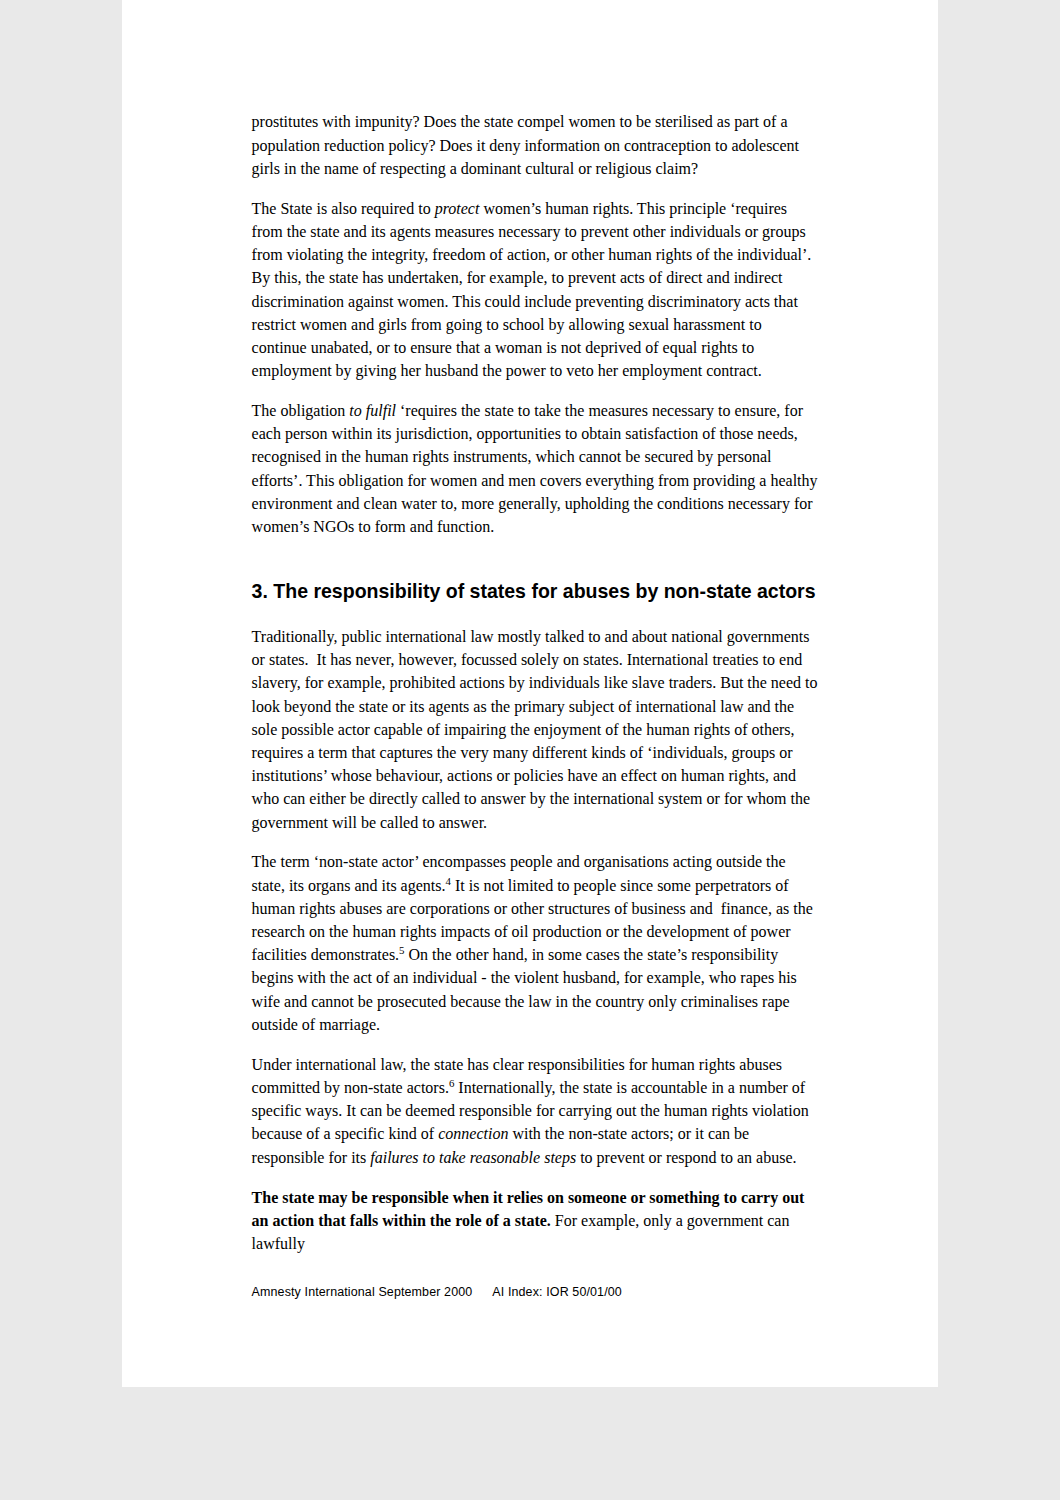prostitutes with impunity? Does the state compel women to be sterilised as part of a population reduction policy? Does it deny information on contraception to adolescent girls in the name of respecting a dominant cultural or religious claim?
The State is also required to protect women’s human rights. This principle ‘requires from the state and its agents measures necessary to prevent other individuals or groups from violating the integrity, freedom of action, or other human rights of the individual’. By this, the state has undertaken, for example, to prevent acts of direct and indirect discrimination against women. This could include preventing discriminatory acts that restrict women and girls from going to school by allowing sexual harassment to continue unabated, or to ensure that a woman is not deprived of equal rights to employment by giving her husband the power to veto her employment contract.
The obligation to fulfil ‘requires the state to take the measures necessary to ensure, for each person within its jurisdiction, opportunities to obtain satisfaction of those needs, recognised in the human rights instruments, which cannot be secured by personal efforts’. This obligation for women and men covers everything from providing a healthy environment and clean water to, more generally, upholding the conditions necessary for women’s NGOs to form and function.
3. The responsibility of states for abuses by non-state actors
Traditionally, public international law mostly talked to and about national governments or states. It has never, however, focussed solely on states. International treaties to end slavery, for example, prohibited actions by individuals like slave traders. But the need to look beyond the state or its agents as the primary subject of international law and the sole possible actor capable of impairing the enjoyment of the human rights of others, requires a term that captures the very many different kinds of ‘individuals, groups or institutions’ whose behaviour, actions or policies have an effect on human rights, and who can either be directly called to answer by the international system or for whom the government will be called to answer.
The term ‘non-state actor’ encompasses people and organisations acting outside the state, its organs and its agents.4 It is not limited to people since some perpetrators of human rights abuses are corporations or other structures of business and finance, as the research on the human rights impacts of oil production or the development of power facilities demonstrates.5 On the other hand, in some cases the state’s responsibility begins with the act of an individual - the violent husband, for example, who rapes his wife and cannot be prosecuted because the law in the country only criminalises rape outside of marriage.
Under international law, the state has clear responsibilities for human rights abuses committed by non-state actors.6 Internationally, the state is accountable in a number of specific ways. It can be deemed responsible for carrying out the human rights violation because of a specific kind of connection with the non-state actors; or it can be responsible for its failures to take reasonable steps to prevent or respond to an abuse.
The state may be responsible when it relies on someone or something to carry out an action that falls within the role of a state. For example, only a government can lawfully
Amnesty International September 2000AI Index: IOR 50/01/00